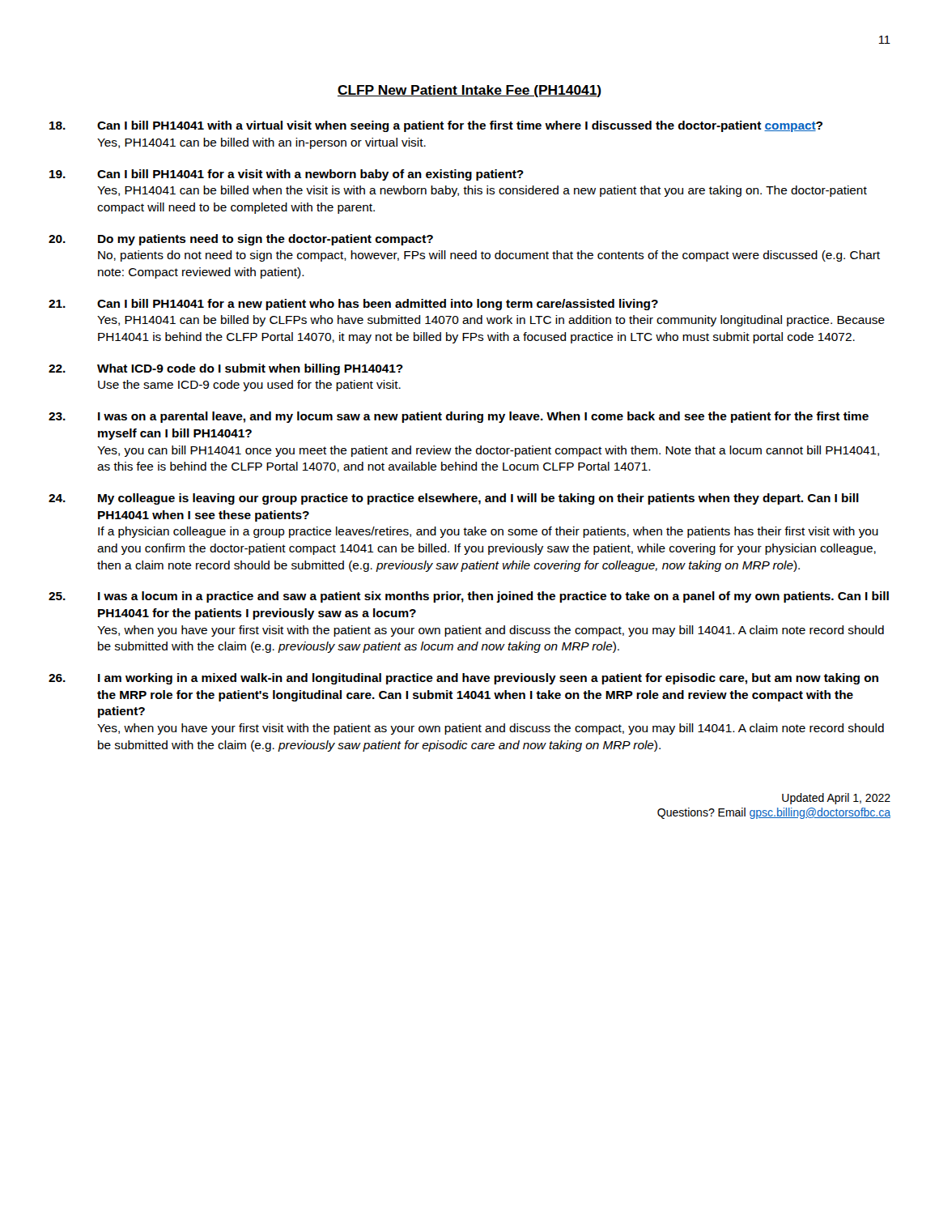11
CLFP New Patient Intake Fee (PH14041)
18.
Can I bill PH14041 with a virtual visit when seeing a patient for the first time where I discussed the doctor-patient compact?
Yes, PH14041 can be billed with an in-person or virtual visit.
19.
Can I bill PH14041 for a visit with a newborn baby of an existing patient?
Yes, PH14041 can be billed when the visit is with a newborn baby, this is considered a new patient that you are taking on. The doctor-patient compact will need to be completed with the parent.
20.
Do my patients need to sign the doctor-patient compact?
No, patients do not need to sign the compact, however, FPs will need to document that the contents of the compact were discussed (e.g. Chart note: Compact reviewed with patient).
21.
Can I bill PH14041 for a new patient who has been admitted into long term care/assisted living?
Yes, PH14041 can be billed by CLFPs who have submitted 14070 and work in LTC in addition to their community longitudinal practice. Because PH14041 is behind the CLFP Portal 14070, it may not be billed by FPs with a focused practice in LTC who must submit portal code 14072.
22.
What ICD-9 code do I submit when billing PH14041?
Use the same ICD-9 code you used for the patient visit.
23.
I was on a parental leave, and my locum saw a new patient during my leave. When I come back and see the patient for the first time myself can I bill PH14041?
Yes, you can bill PH14041 once you meet the patient and review the doctor-patient compact with them. Note that a locum cannot bill PH14041, as this fee is behind the CLFP Portal 14070, and not available behind the Locum CLFP Portal 14071.
24.
My colleague is leaving our group practice to practice elsewhere, and I will be taking on their patients when they depart. Can I bill PH14041 when I see these patients?
If a physician colleague in a group practice leaves/retires, and you take on some of their patients, when the patients has their first visit with you and you confirm the doctor-patient compact 14041 can be billed. If you previously saw the patient, while covering for your physician colleague, then a claim note record should be submitted (e.g. previously saw patient while covering for colleague, now taking on MRP role).
25.
I was a locum in a practice and saw a patient six months prior, then joined the practice to take on a panel of my own patients. Can I bill PH14041 for the patients I previously saw as a locum?
Yes, when you have your first visit with the patient as your own patient and discuss the compact, you may bill 14041. A claim note record should be submitted with the claim (e.g. previously saw patient as locum and now taking on MRP role).
26.
I am working in a mixed walk-in and longitudinal practice and have previously seen a patient for episodic care, but am now taking on the MRP role for the patient's longitudinal care. Can I submit 14041 when I take on the MRP role and review the compact with the patient?
Yes, when you have your first visit with the patient as your own patient and discuss the compact, you may bill 14041. A claim note record should be submitted with the claim (e.g. previously saw patient for episodic care and now taking on MRP role).
Updated April 1, 2022
Questions? Email gpsc.billing@doctorsofbc.ca